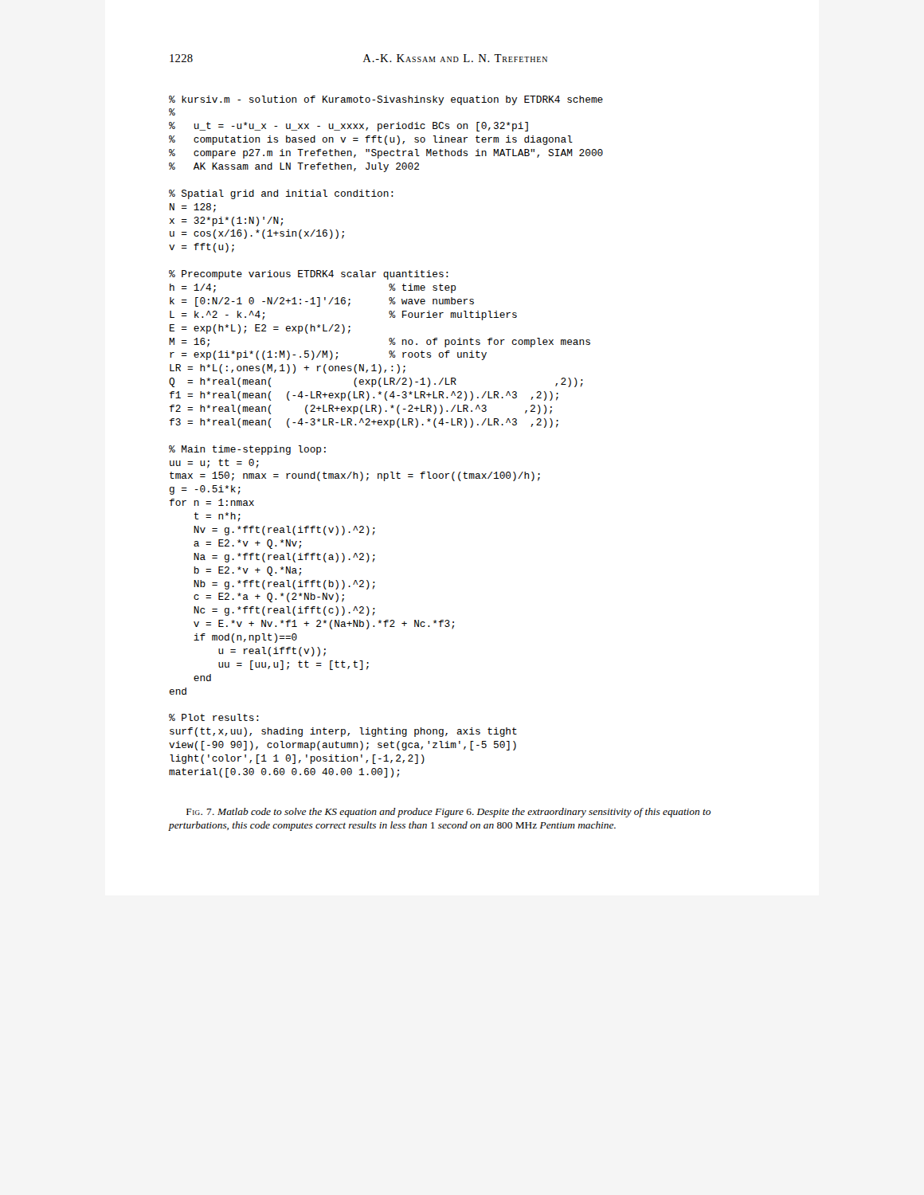1228
A.-K. Kassam and L. N. Trefethen
% kursiv.m - solution of Kuramoto-Sivashinsky equation by ETDRK4 scheme
%
%   u_t = -u*u_x - u_xx - u_xxxx, periodic BCs on [0,32*pi]
%   computation is based on v = fft(u), so linear term is diagonal
%   compare p27.m in Trefethen, "Spectral Methods in MATLAB", SIAM 2000
%   AK Kassam and LN Trefethen, July 2002

% Spatial grid and initial condition:
N = 128;
x = 32*pi*(1:N)'/N;
u = cos(x/16).*(1+sin(x/16));
v = fft(u);

% Precompute various ETDRK4 scalar quantities:
h = 1/4;                            % time step
k = [0:N/2-1 0 -N/2+1:-1]'/16;      % wave numbers
L = k.^2 - k.^4;                    % Fourier multipliers
E = exp(h*L); E2 = exp(h*L/2);
M = 16;                             % no. of points for complex means
r = exp(1i*pi*((1:M)-.5)/M);        % roots of unity
LR = h*L(:,ones(M,1)) + r(ones(N,1),:);
Q  = h*real(mean(             (exp(LR/2)-1)./LR                ,2));
f1 = h*real(mean(  (-4-LR+exp(LR).*(4-3*LR+LR.^2))./LR.^3  ,2));
f2 = h*real(mean(     (2+LR+exp(LR).*(-2+LR))./LR.^3      ,2));
f3 = h*real(mean(  (-4-3*LR-LR.^2+exp(LR).*(4-LR))./LR.^3  ,2));

% Main time-stepping loop:
uu = u; tt = 0;
tmax = 150; nmax = round(tmax/h); nplt = floor((tmax/100)/h);
g = -0.5i*k;
for n = 1:nmax
    t = n*h;
    Nv = g.*fft(real(ifft(v)).^2);
    a = E2.*v + Q.*Nv;
    Na = g.*fft(real(ifft(a)).^2);
    b = E2.*v + Q.*Na;
    Nb = g.*fft(real(ifft(b)).^2);
    c = E2.*a + Q.*(2*Nb-Nv);
    Nc = g.*fft(real(ifft(c)).^2);
    v = E.*v + Nv.*f1 + 2*(Na+Nb).*f2 + Nc.*f3;
    if mod(n,nplt)==0
        u = real(ifft(v));
        uu = [uu,u]; tt = [tt,t];
    end
end

% Plot results:
surf(tt,x,uu), shading interp, lighting phong, axis tight
view([-90 90]), colormap(autumn); set(gca,'zlim',[-5 50])
light('color',[1 1 0],'position',[-1,2,2])
material([0.30 0.60 0.60 40.00 1.00]);
Fig. 7. Matlab code to solve the KS equation and produce Figure 6. Despite the extraordinary sensitivity of this equation to perturbations, this code computes correct results in less than 1 second on an 800 MHz Pentium machine.